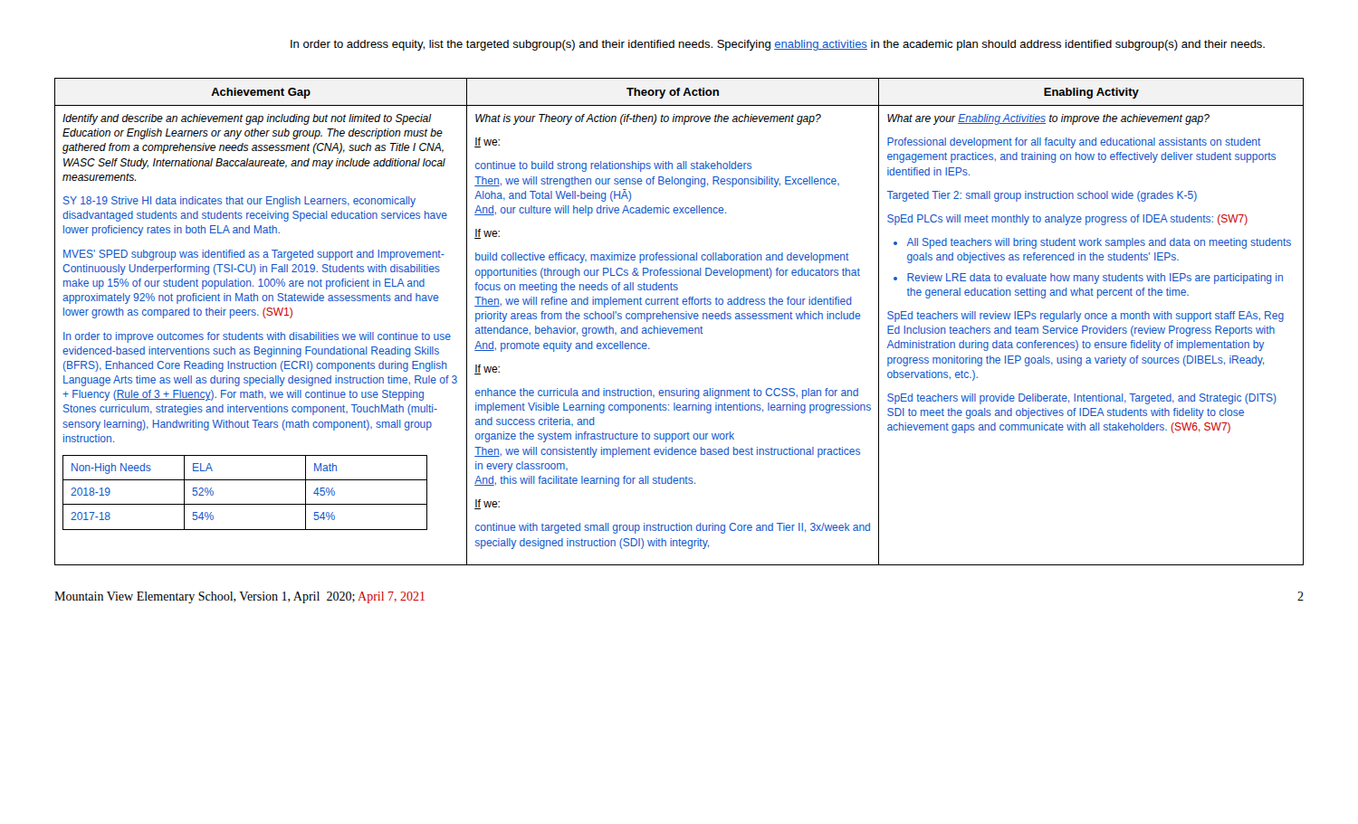In order to address equity, list the targeted subgroup(s) and their identified needs. Specifying enabling activities in the academic plan should address identified subgroup(s) and their needs.
| Achievement Gap | Theory of Action | Enabling Activity |
| --- | --- | --- |
| Identify and describe an achievement gap including but not limited to Special Education or English Learners or any other sub group. The description must be gathered from a comprehensive needs assessment (CNA), such as Title I CNA, WASC Self Study, International Baccalaureate, and may include additional local measurements. SY 18-19 Strive HI data indicates that our English Learners, economically disadvantaged students and students receiving Special education services have lower proficiency rates in both ELA and Math. MVES' SPED subgroup was identified as a Targeted support and Improvement-Continuously Underperforming (TSI-CU) in Fall 2019. Students with disabilities make up 15% of our student population. 100% are not proficient in ELA and approximately 92% not proficient in Math on Statewide assessments and have lower growth as compared to their peers. (SW1) In order to improve outcomes for students with disabilities we will continue to use evidenced-based interventions such as Beginning Foundational Reading Skills (BFRS), Enhanced Core Reading Instruction (ECRI) components during English Language Arts time as well as during specially designed instruction time, Rule of 3 + Fluency ( Rule of 3 + Fluency ). For math, we will continue to use Stepping Stones curriculum, strategies and interventions component, TouchMath (multi-sensory learning), Handwriting Without Tears (math component), small group instruction. / Non-High Needs / ELA / Math / / 2018-19 / 52% / 45% / / 2017-18 / 54% / 54% / | What is your Theory of Action (if-then) to improve the achievement gap? If we: continue to build strong relationships with all stakeholders Then , we will strengthen our sense of Belonging, Responsibility, Excellence, Aloha, and Total Well-being (HĀ) And , our culture will help drive Academic excellence. If we: build collective efficacy, maximize professional collaboration and development opportunities (through our PLCs & Professional Development) for educators that focus on meeting the needs of all students Then , we will refine and implement current efforts to address the four identified priority areas from the school's comprehensive needs assessment which include attendance, behavior, growth, and achievement And , promote equity and excellence. If we: enhance the curricula and instruction, ensuring alignment to CCSS, plan for and implement Visible Learning components: learning intentions, learning progressions and success criteria, and organize the system infrastructure to support our work Then , we will consistently implement evidence based best instructional practices in every classroom, And , this will facilitate learning for all students. If we: continue with targeted small group instruction during Core and Tier II, 3x/week and specially designed instruction (SDI) with integrity, | What are your Enabling Activities to improve the achievement gap? Professional development for all faculty and educational assistants on student engagement practices, and training on how to effectively deliver student supports identified in IEPs. Targeted Tier 2: small group instruction school wide (grades K-5) SpEd PLCs will meet monthly to analyze progress of IDEA students: (SW7) All Sped teachers will bring student work samples and data on meeting students goals and objectives as referenced in the students' IEPs. Review LRE data to evaluate how many students with IEPs are participating in the general education setting and what percent of the time. SpEd teachers will review IEPs regularly once a month with support staff EAs, Reg Ed Inclusion teachers and team Service Providers (review Progress Reports with Administration during data conferences) to ensure fidelity of implementation by progress monitoring the IEP goals, using a variety of sources (DIBELs, iReady, observations, etc.). SpEd teachers will provide Deliberate, Intentional, Targeted, and Strategic (DITS) SDI to meet the goals and objectives of IDEA students with fidelity to close achievement gaps and communicate with all stakeholders. (SW6, SW7) |
Mountain View Elementary School, Version 1, April 2020; April 7, 2021
2